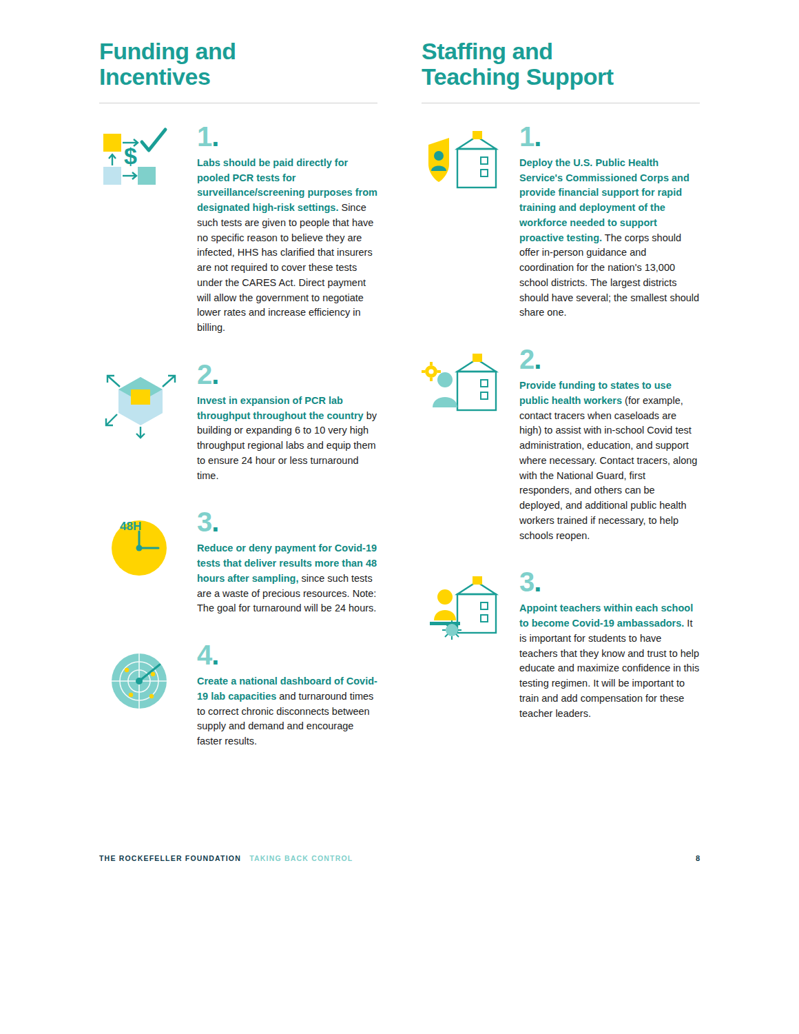Funding and
Incentives
$
1.
Labs should be paid directly for pooled PCR tests for surveillance/screening purposes from designated high-risk settings. Since such tests are given to people that have no specific reason to believe they are infected, HHS has clarified that insurers are not required to cover these tests under the CARES Act. Direct payment will allow the government to negotiate lower rates and increase efficiency in billing.
2.
Invest in expansion of PCR lab throughput throughout the country by building or expanding 6 to 10 very high throughput regional labs and equip them to ensure 24 hour or less turnaround time.
48H
3.
Reduce or deny payment for Covid-19 tests that deliver results more than 48 hours after sampling, since such tests are a waste of precious resources. Note: The goal for turnaround will be 24 hours.
4.
Create a national dashboard of Covid-19 lab capacities and turnaround times to correct chronic disconnects between supply and demand and encourage faster results.
Staffing and
Teaching Support
1.
Deploy the U.S. Public Health Service's Commissioned Corps and provide financial support for rapid training and deployment of the workforce needed to support proactive testing. The corps should offer in-person guidance and coordination for the nation's 13,000 school districts. The largest districts should have several; the smallest should share one.
2.
Provide funding to states to use public health workers (for example, contact tracers when caseloads are high) to assist with in-school Covid test administration, education, and support where necessary. Contact tracers, along with the National Guard, first responders, and others can be deployed, and additional public health workers trained if necessary, to help schools reopen.
3.
Appoint teachers within each school to become Covid-19 ambassadors. It is important for students to have teachers that they know and trust to help educate and maximize confidence in this testing regimen. It will be important to train and add compensation for these teacher leaders.
The Rockefeller Foundation Taking Back Control
8